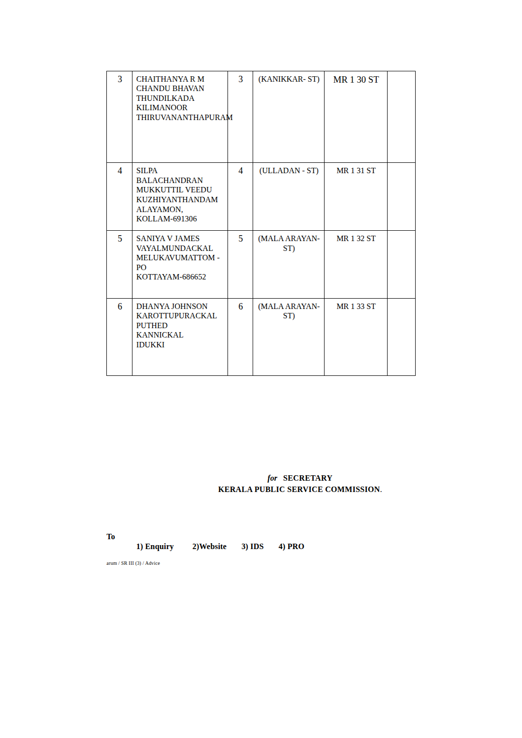| 3 | CHAITHANYA R M CHANDU BHAVAN THUNDILKADA KILIMANOOR THIRUVANANTHAPURAM | 3 | (KANIKKAR- ST) | MR 1 30 ST | |
| 4 | SILPA BALACHANDRAN MUKKUTTIL VEEDU KUZHIYANTHANDAM ALAYAMON, KOLLAM-691306 | 4 | (ULLADAN - ST) | MR 1 31 ST | |
| 5 | SANIYA V JAMES VAYALMUNDACKAL MELUKAVUMATTOM -PO KOTTAYAM-686652 | 5 | (MALA ARAYAN- ST) | MR 1 32 ST | |
| 6 | DHANYA JOHNSON KAROTTUPURACKAL PUTHED KANNICKAL IDUKKI | 6 | (MALA ARAYAN- ST) | MR 1 33 ST | |
for SECRETARY
KERALA PUBLIC SERVICE COMMISSION.
To
1) Enquiry 2)Website 3) IDS 4) PRO
arum / SR III (3) / Advice